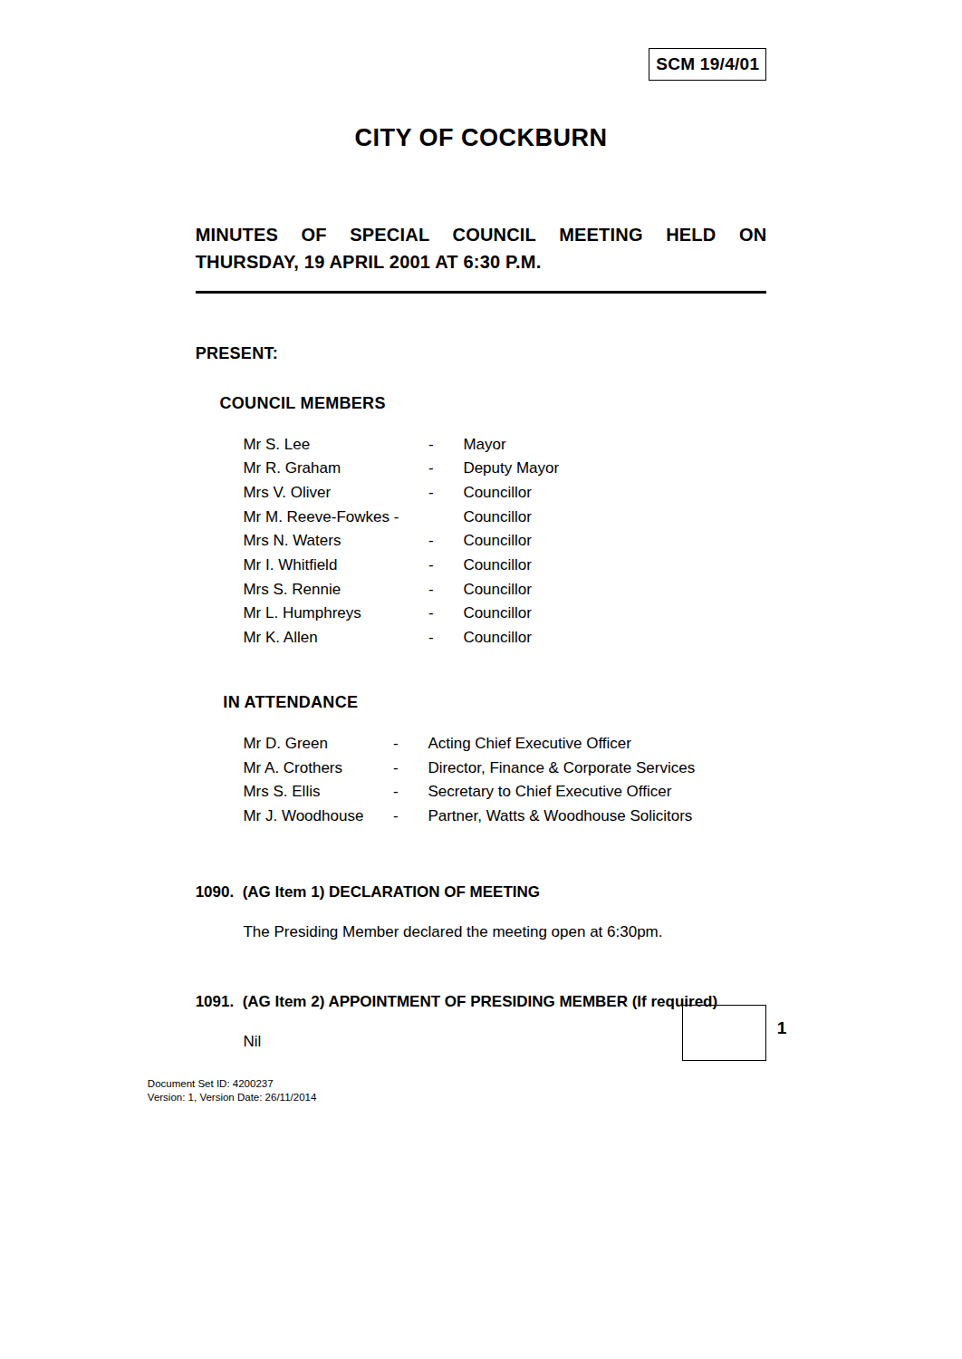SCM 19/4/01
CITY OF COCKBURN
MINUTES OF SPECIAL COUNCIL MEETING HELD ON THURSDAY, 19 APRIL 2001 AT 6:30 P.M.
PRESENT:
COUNCIL MEMBERS
| Mr S. Lee | - | Mayor |
| Mr R. Graham | - | Deputy Mayor |
| Mrs V. Oliver | - | Councillor |
| Mr M. Reeve-Fowkes - | | Councillor |
| Mrs N. Waters | - | Councillor |
| Mr I. Whitfield | - | Councillor |
| Mrs S. Rennie | - | Councillor |
| Mr L. Humphreys | - | Councillor |
| Mr K. Allen | - | Councillor |
IN ATTENDANCE
| Mr D. Green | - | Acting Chief Executive Officer |
| Mr A. Crothers | - | Director, Finance & Corporate Services |
| Mrs S. Ellis | - | Secretary to Chief Executive Officer |
| Mr J. Woodhouse | - | Partner, Watts & Woodhouse Solicitors |
1090. (AG Item 1) DECLARATION OF MEETING
The Presiding Member declared the meeting open at 6:30pm.
1091. (AG Item 2) APPOINTMENT OF PRESIDING MEMBER (If required)
Nil
1
Document Set ID: 4200237
Version: 1, Version Date: 26/11/2014